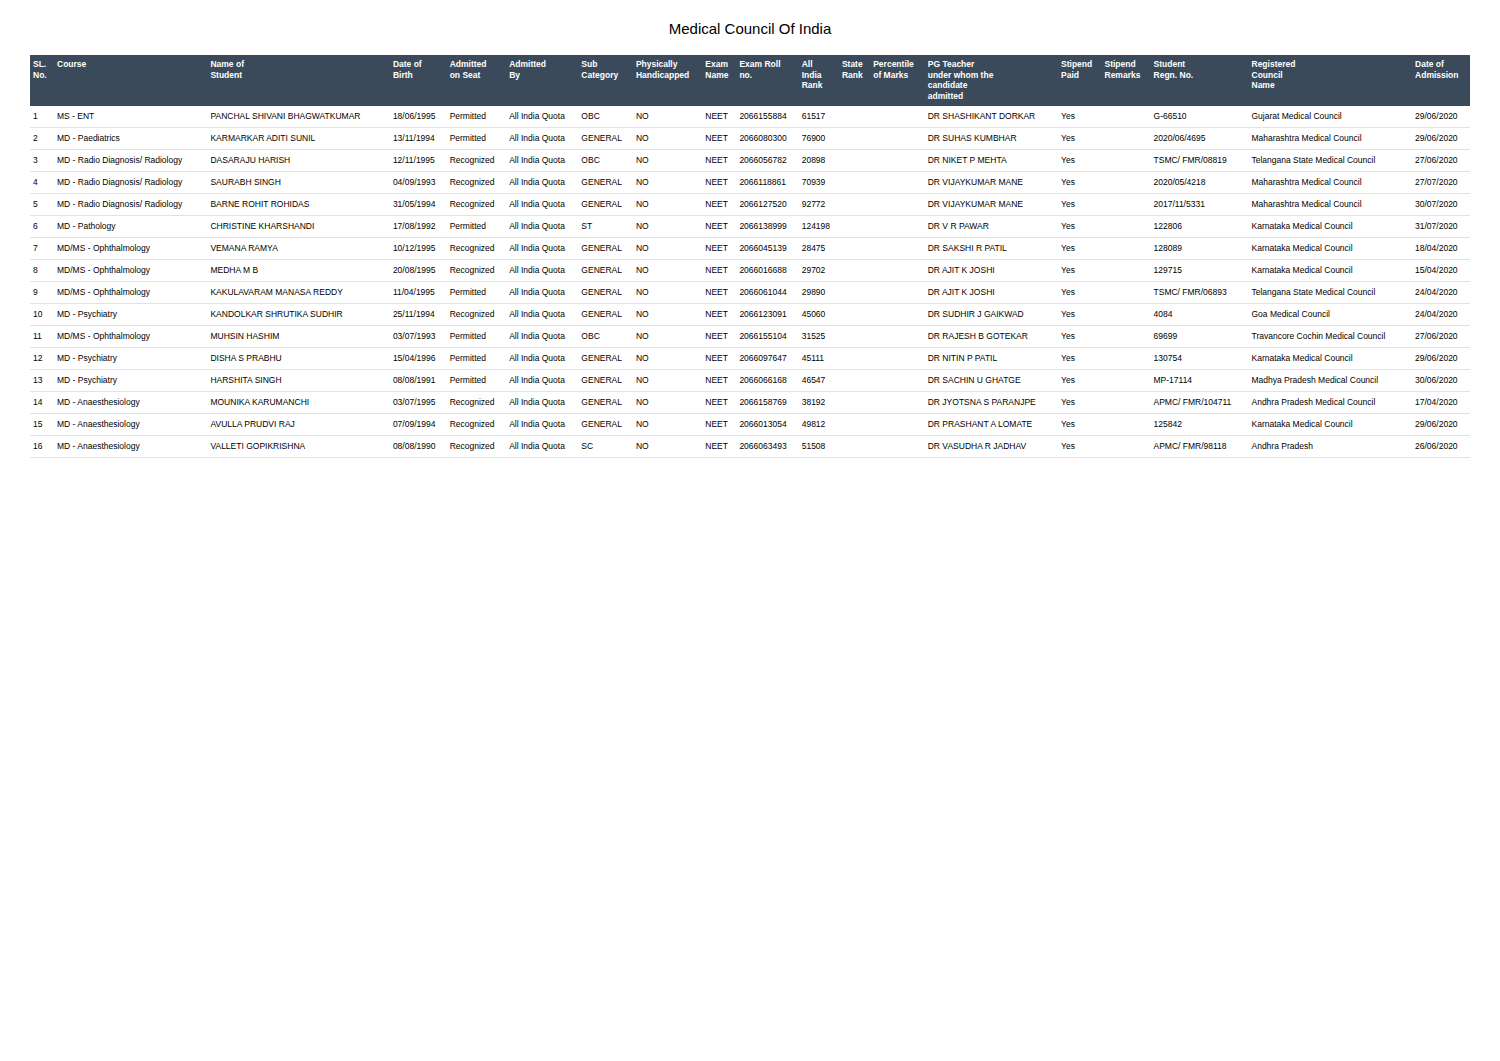Medical Council Of India
| SL. No. | Course | Name of Student | Date of Birth | Admitted on Seat | Admitted By | Sub Category | Physically Handicapped | Exam Name | Exam Roll no. | All India Rank | State Rank | Percentile of Marks | PG Teacher under whom the candidate admitted | Stipend Paid | Stipend Remarks | Student Regn. No. | Registered Council Name | Date of Admission |
| --- | --- | --- | --- | --- | --- | --- | --- | --- | --- | --- | --- | --- | --- | --- | --- | --- | --- | --- |
| 1 | MS - ENT | PANCHAL SHIVANI BHAGWATKUMAR | 18/06/1995 | Permitted | All India Quota | OBC | NO | NEET | 2066155884 | 61517 | | | DR SHASHIKANT DORKAR | Yes | | G-66510 | Gujarat Medical Council | 29/06/2020 |
| 2 | MD - Paediatrics | KARMARKAR ADITI SUNIL | 13/11/1994 | Permitted | All India Quota | GENERAL | NO | NEET | 2066080300 | 76900 | | | DR SUHAS KUMBHAR | Yes | | 2020/06/4695 | Maharashtra Medical Council | 29/06/2020 |
| 3 | MD - Radio Diagnosis/ Radiology | DASARAJU HARISH | 12/11/1995 | Recognized | All India Quota | OBC | NO | NEET | 2066056782 | 20898 | | | DR NIKET P MEHTA | Yes | | TSMC/ FMR/08819 | Telangana State Medical Council | 27/06/2020 |
| 4 | MD - Radio Diagnosis/ Radiology | SAURABH SINGH | 04/09/1993 | Recognized | All India Quota | GENERAL | NO | NEET | 2066118861 | 70939 | | | DR VIJAYKUMAR MANE | Yes | | 2020/05/4218 | Maharashtra Medical Council | 27/07/2020 |
| 5 | MD - Radio Diagnosis/ Radiology | BARNE ROHIT ROHIDAS | 31/05/1994 | Recognized | All India Quota | GENERAL | NO | NEET | 2066127520 | 92772 | | | DR VIJAYKUMAR MANE | Yes | | 2017/11/5331 | Maharashtra Medical Council | 30/07/2020 |
| 6 | MD - Pathology | CHRISTINE KHARSHANDI | 17/08/1992 | Permitted | All India Quota | ST | NO | NEET | 2066138999 | 124198 | | | DR V R PAWAR | Yes | | 122806 | Karnataka Medical Council | 31/07/2020 |
| 7 | MD/MS - Ophthalmology | VEMANA RAMYA | 10/12/1995 | Recognized | All India Quota | GENERAL | NO | NEET | 2066045139 | 28475 | | | DR SAKSHI R PATIL | Yes | | 128089 | Karnataka Medical Council | 18/04/2020 |
| 8 | MD/MS - Ophthalmology | MEDHA M B | 20/08/1995 | Recognized | All India Quota | GENERAL | NO | NEET | 2066016688 | 29702 | | | DR AJIT K JOSHI | Yes | | 129715 | Karnataka Medical Council | 15/04/2020 |
| 9 | MD/MS - Ophthalmology | KAKULAVARAM MANASA REDDY | 11/04/1995 | Permitted | All India Quota | GENERAL | NO | NEET | 2066061044 | 29890 | | | DR AJIT K JOSHI | Yes | | TSMC/ FMR/06893 | Telangana State Medical Council | 24/04/2020 |
| 10 | MD - Psychiatry | KANDOLKAR SHRUTIKA SUDHIR | 25/11/1994 | Recognized | All India Quota | GENERAL | NO | NEET | 2066123091 | 45060 | | | DR SUDHIR J GAIKWAD | Yes | | 4084 | Goa Medical Council | 24/04/2020 |
| 11 | MD/MS - Ophthalmology | MUHSIN HASHIM | 03/07/1993 | Permitted | All India Quota | OBC | NO | NEET | 2066155104 | 31525 | | | DR RAJESH B GOTEKAR | Yes | | 69699 | Travancore Cochin Medical Council | 27/06/2020 |
| 12 | MD - Psychiatry | DISHA S PRABHU | 15/04/1996 | Permitted | All India Quota | GENERAL | NO | NEET | 2066097647 | 45111 | | | DR NITIN P PATIL | Yes | | 130754 | Karnataka Medical Council | 29/06/2020 |
| 13 | MD - Psychiatry | HARSHITA SINGH | 08/08/1991 | Permitted | All India Quota | GENERAL | NO | NEET | 2066066168 | 46547 | | | DR SACHIN U GHATGE | Yes | | MP-17114 | Madhya Pradesh Medical Council | 30/06/2020 |
| 14 | MD - Anaesthesiology | MOUNIKA KARUMANCHI | 03/07/1995 | Recognized | All India Quota | GENERAL | NO | NEET | 2066158769 | 38192 | | | DR JYOTSNA S PARANJPE | Yes | | APMC/ FMR/104711 | Andhra Pradesh Medical Council | 17/04/2020 |
| 15 | MD - Anaesthesiology | AVULLA PRUDVI RAJ | 07/09/1994 | Recognized | All India Quota | GENERAL | NO | NEET | 2066013054 | 49812 | | | DR PRASHANT A LOMATE | Yes | | 125842 | Karnataka Medical Council | 29/06/2020 |
| 16 | MD - Anaesthesiology | VALLETI GOPIKRISHNA | 08/08/1990 | Recognized | All India Quota | SC | NO | NEET | 2066063493 | 51508 | | | DR VASUDHA R JADHAV | Yes | | APMC/ FMR/98118 | Andhra Pradesh | 26/06/2020 |